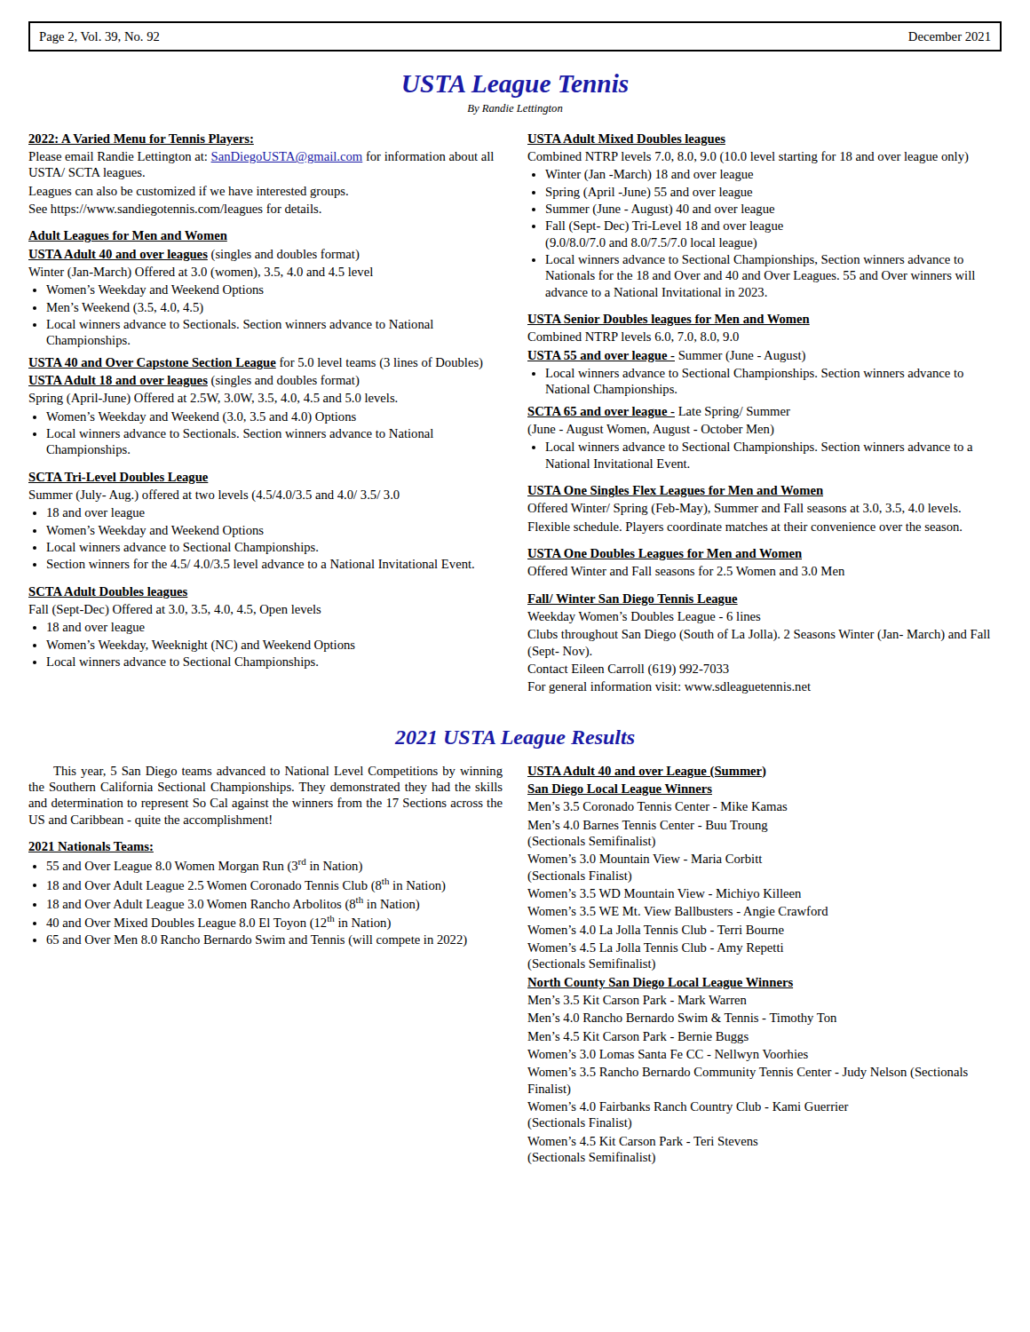Page 2, Vol. 39, No. 92 December 2021
USTA League Tennis
By Randie Lettington
2022: A Varied Menu for Tennis Players:
Please email Randie Lettington at: SanDiegoUSTA@gmail.com for information about all USTA/ SCTA leagues.
Leagues can also be customized if we have interested groups.
See https://www.sandiegotennis.com/leagues for details.
Adult Leagues for Men and Women
USTA Adult 40 and over leagues (singles and doubles format)
Winter (Jan-March) Offered at 3.0 (women), 3.5, 4.0 and 4.5 level
Women’s Weekday and Weekend Options
Men’s Weekend (3.5, 4.0, 4.5)
Local winners advance to Sectionals. Section winners advance to National Championships.
USTA 40 and Over Capstone Section League for 5.0 level teams (3 lines of Doubles)
USTA Adult 18 and over leagues (singles and doubles format)
Spring (April-June) Offered at 2.5W, 3.0W, 3.5, 4.0, 4.5 and 5.0 levels.
Women’s Weekday and Weekend (3.0, 3.5 and 4.0) Options
Local winners advance to Sectionals. Section winners advance to National Championships.
SCTA Tri-Level Doubles League
Summer (July- Aug.) offered at two levels (4.5/4.0/3.5 and 4.0/ 3.5/ 3.0
18 and over league
Women’s Weekday and Weekend Options
Local winners advance to Sectional Championships.
Section winners for the 4.5/ 4.0/3.5 level advance to a National Invitational Event.
SCTA Adult Doubles leagues
Fall (Sept-Dec) Offered at 3.0, 3.5, 4.0, 4.5, Open levels
18 and over league
Women’s Weekday, Weeknight (NC) and Weekend Options
Local winners advance to Sectional Championships.
USTA Adult Mixed Doubles leagues
Combined NTRP levels 7.0, 8.0, 9.0 (10.0 level starting for 18 and over league only)
Winter (Jan -March) 18 and over league
Spring (April -June) 55 and over league
Summer (June - August) 40 and over league
Fall (Sept- Dec) Tri-Level 18 and over league
(9.0/8.0/7.0 and 8.0/7.5/7.0 local league)
Local winners advance to Sectional Championships, Section winners advance to Nationals for the 18 and Over and 40 and Over Leagues. 55 and Over winners will advance to a National Invitational in 2023.
USTA Senior Doubles leagues for Men and Women
Combined NTRP levels 6.0, 7.0, 8.0, 9.0
USTA 55 and over league - Summer (June - August)
Local winners advance to Sectional Championships. Section winners advance to National Championships.
SCTA 65 and over league - Late Spring/ Summer
(June - August Women, August - October Men)
Local winners advance to Sectional Championships. Section winners advance to a National Invitational Event.
USTA One Singles Flex Leagues for Men and Women
Offered Winter/ Spring (Feb-May), Summer and Fall seasons at 3.0, 3.5, 4.0 levels.
Flexible schedule. Players coordinate matches at their convenience over the season.
USTA One Doubles Leagues for Men and Women
Offered Winter and Fall seasons for 2.5 Women and 3.0 Men
Fall/ Winter San Diego Tennis League
Weekday Women’s Doubles League - 6 lines
Clubs throughout San Diego (South of La Jolla). 2 Seasons Winter (Jan- March) and Fall (Sept- Nov).
Contact Eileen Carroll (619) 992-7033
For general information visit: www.sdleaguetennis.net
2021 USTA League Results
This year, 5 San Diego teams advanced to National Level Competitions by winning the Southern California Sectional Championships. They demonstrated they had the skills and determination to represent So Cal against the winners from the 17 Sections across the US and Caribbean - quite the accomplishment!
2021 Nationals Teams:
55 and Over League 8.0 Women Morgan Run (3rd in Nation)
18 and Over Adult League 2.5 Women Coronado Tennis Club (8th in Nation)
18 and Over Adult League 3.0 Women Rancho Arbolitos (8th in Nation)
40 and Over Mixed Doubles League 8.0 El Toyon (12th in Nation)
65 and Over Men 8.0 Rancho Bernardo Swim and Tennis (will compete in 2022)
USTA Adult 40 and over League (Summer)
San Diego Local League Winners
Men’s 3.5 Coronado Tennis Center - Mike Kamas
Men’s 4.0 Barnes Tennis Center - Buu Troung
(Sectionals Semifinalist)
Women’s 3.0 Mountain View - Maria Corbitt
(Sectionals Finalist)
Women’s 3.5 WD Mountain View - Michiyo Killeen
Women’s 3.5 WE Mt. View Ballbusters - Angie Crawford
Women’s 4.0 La Jolla Tennis Club - Terri Bourne
Women’s 4.5 La Jolla Tennis Club - Amy Repetti
(Sectionals Semifinalist)
North County San Diego Local League Winners
Men’s 3.5 Kit Carson Park - Mark Warren
Men’s 4.0 Rancho Bernardo Swim & Tennis - Timothy Ton
Men’s 4.5 Kit Carson Park - Bernie Buggs
Women’s 3.0 Lomas Santa Fe CC - Nellwyn Voorhies
Women’s 3.5 Rancho Bernardo Community Tennis Center - Judy Nelson (Sectionals Finalist)
Women’s 4.0 Fairbanks Ranch Country Club - Kami Guerrier
(Sectionals Finalist)
Women’s 4.5 Kit Carson Park - Teri Stevens
(Sectionals Semifinalist)